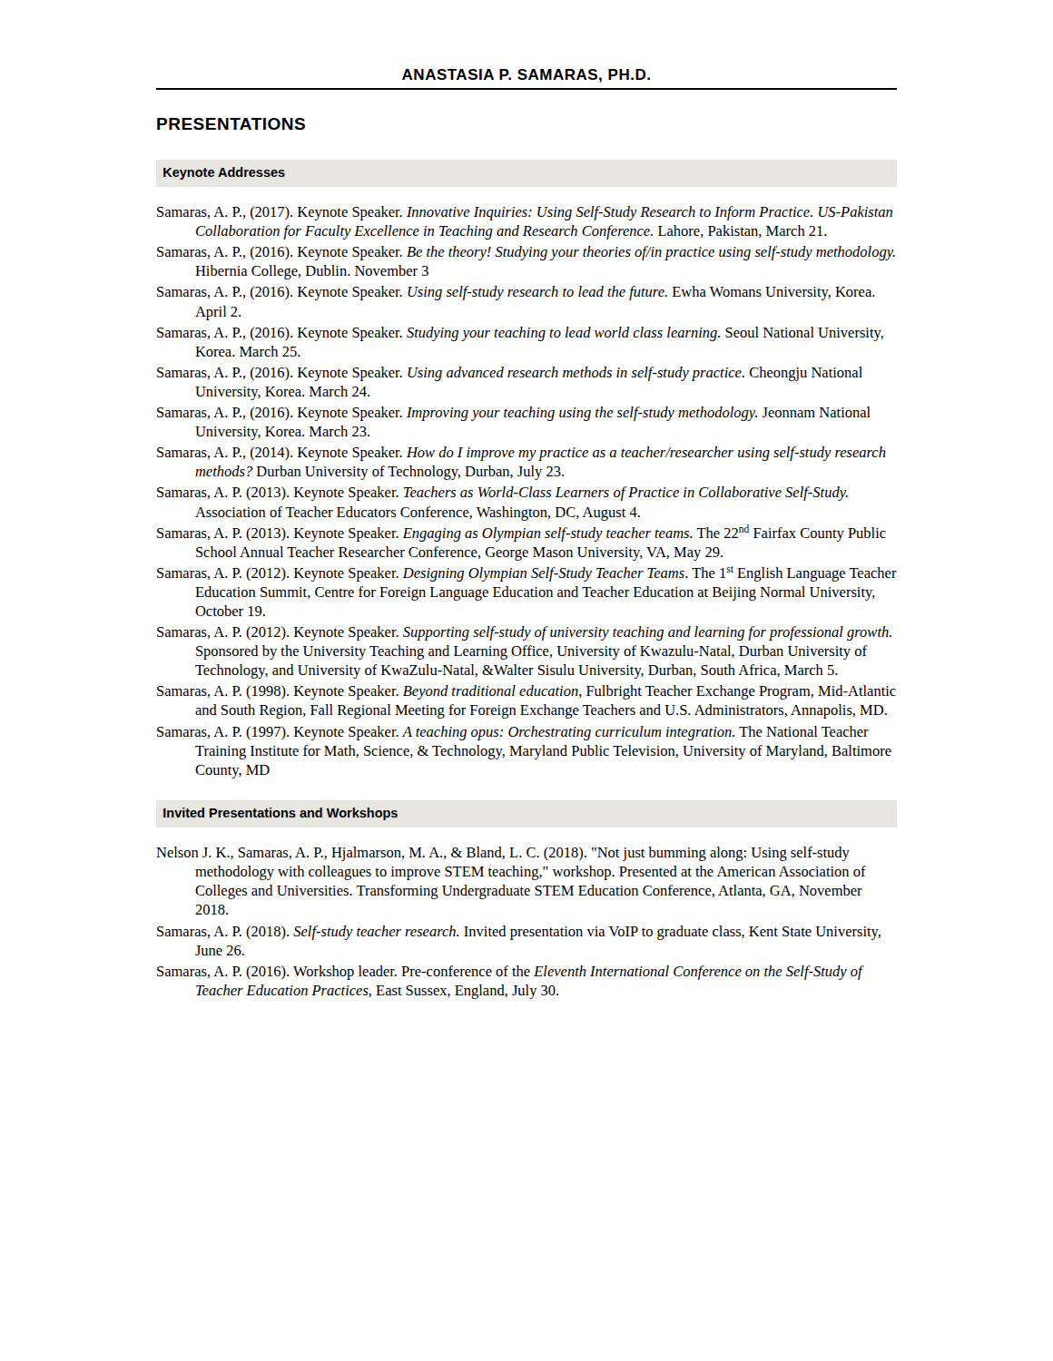ANASTASIA P. SAMARAS, PH.D.
PRESENTATIONS
Keynote Addresses
Samaras, A. P., (2017). Keynote Speaker. Innovative Inquiries: Using Self-Study Research to Inform Practice. US-Pakistan Collaboration for Faculty Excellence in Teaching and Research Conference. Lahore, Pakistan, March 21.
Samaras, A. P., (2016). Keynote Speaker. Be the theory! Studying your theories of/in practice using self-study methodology. Hibernia College, Dublin. November 3
Samaras, A. P., (2016). Keynote Speaker. Using self-study research to lead the future. Ewha Womans University, Korea. April 2.
Samaras, A. P., (2016). Keynote Speaker. Studying your teaching to lead world class learning. Seoul National University, Korea. March 25.
Samaras, A. P., (2016). Keynote Speaker. Using advanced research methods in self-study practice. Cheongju National University, Korea. March 24.
Samaras, A. P., (2016). Keynote Speaker. Improving your teaching using the self-study methodology. Jeonnam National University, Korea. March 23.
Samaras, A. P., (2014). Keynote Speaker. How do I improve my practice as a teacher/researcher using self-study research methods? Durban University of Technology, Durban, July 23.
Samaras, A. P. (2013). Keynote Speaker. Teachers as World-Class Learners of Practice in Collaborative Self-Study. Association of Teacher Educators Conference, Washington, DC, August 4.
Samaras, A. P. (2013). Keynote Speaker. Engaging as Olympian self-study teacher teams. The 22nd Fairfax County Public School Annual Teacher Researcher Conference, George Mason University, VA, May 29.
Samaras, A. P. (2012). Keynote Speaker. Designing Olympian Self-Study Teacher Teams. The 1st English Language Teacher Education Summit, Centre for Foreign Language Education and Teacher Education at Beijing Normal University, October 19.
Samaras, A. P. (2012). Keynote Speaker. Supporting self-study of university teaching and learning for professional growth. Sponsored by the University Teaching and Learning Office, University of Kwazulu-Natal, Durban University of Technology, and University of KwaZulu-Natal, &Walter Sisulu University, Durban, South Africa, March 5.
Samaras, A. P. (1998). Keynote Speaker. Beyond traditional education, Fulbright Teacher Exchange Program, Mid-Atlantic and South Region, Fall Regional Meeting for Foreign Exchange Teachers and U.S. Administrators, Annapolis, MD.
Samaras, A. P. (1997). Keynote Speaker. A teaching opus: Orchestrating curriculum integration. The National Teacher Training Institute for Math, Science, & Technology, Maryland Public Television, University of Maryland, Baltimore County, MD
Invited Presentations and Workshops
Nelson J. K., Samaras, A. P., Hjalmarson, M. A., & Bland, L. C. (2018). "Not just bumming along: Using self-study methodology with colleagues to improve STEM teaching," workshop. Presented at the American Association of Colleges and Universities. Transforming Undergraduate STEM Education Conference, Atlanta, GA, November 2018.
Samaras, A. P. (2018). Self-study teacher research. Invited presentation via VoIP to graduate class, Kent State University, June 26.
Samaras, A. P. (2016). Workshop leader. Pre-conference of the Eleventh International Conference on the Self-Study of Teacher Education Practices, East Sussex, England, July 30.